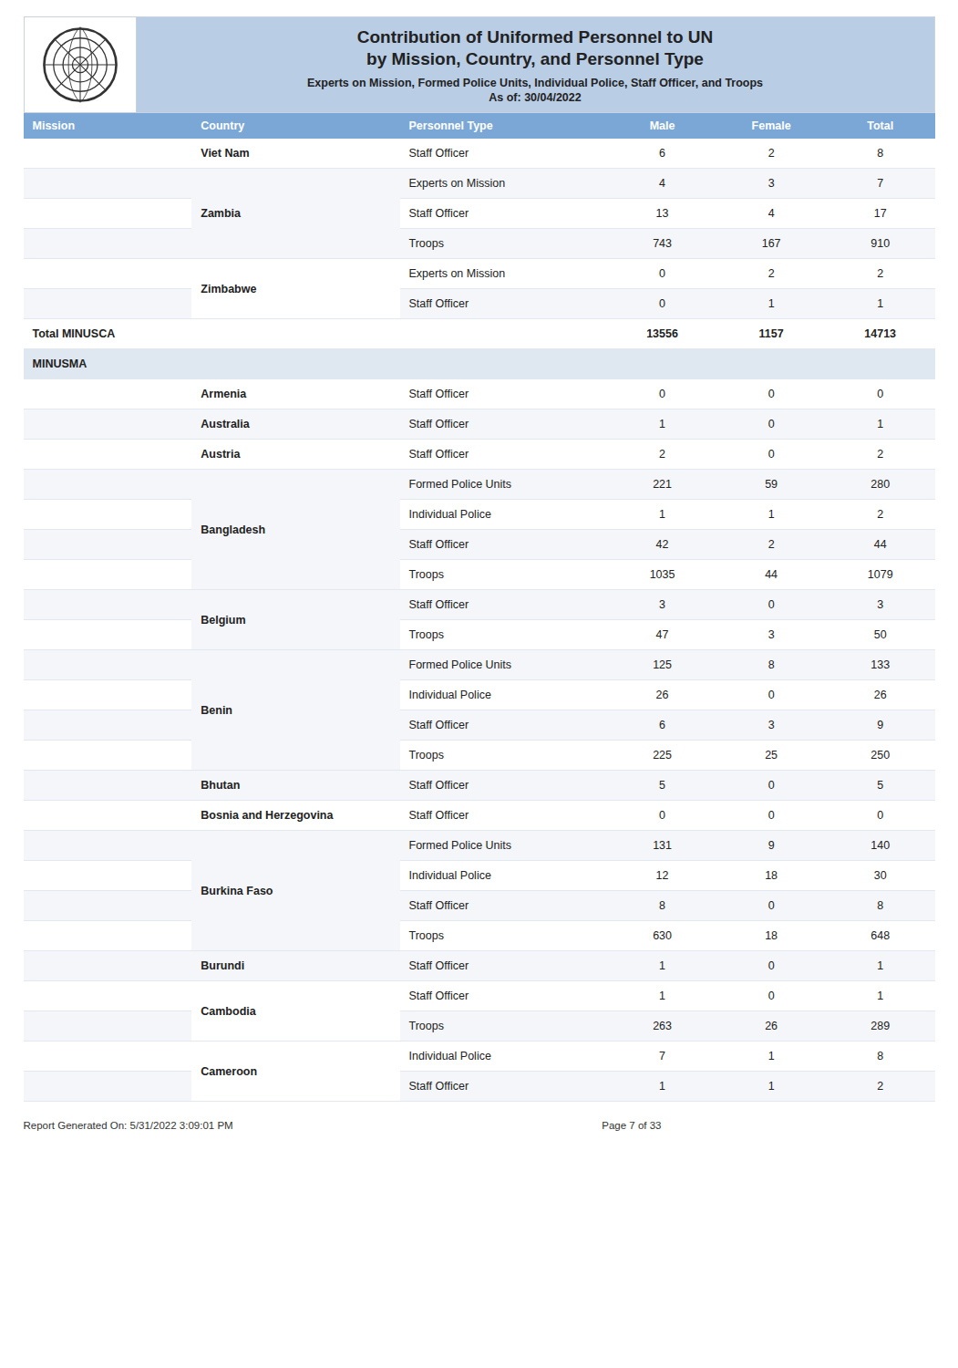Contribution of Uniformed Personnel to UN
by Mission, Country, and Personnel Type
Experts on Mission, Formed Police Units, Individual Police, Staff Officer, and Troops
As of: 30/04/2022
| Mission | Country | Personnel Type | Male | Female | Total |
| --- | --- | --- | --- | --- | --- |
| | Viet Nam | Staff Officer | 6 | 2 | 8 |
| | Zambia | Experts on Mission | 4 | 3 | 7 |
| | Staff Officer | 13 | 4 | 17 |
| | Troops | 743 | 167 | 910 |
| | Zimbabwe | Experts on Mission | 0 | 2 | 2 |
| | Staff Officer | 0 | 1 | 1 |
| Total MINUSCA | | | 13556 | 1157 | 14713 |
| MINUSMA | | | | | |
| | Armenia | Staff Officer | 0 | 0 | 0 |
| | Australia | Staff Officer | 1 | 0 | 1 |
| | Austria | Staff Officer | 2 | 0 | 2 |
| | Bangladesh | Formed Police Units | 221 | 59 | 280 |
| | Individual Police | 1 | 1 | 2 |
| | Staff Officer | 42 | 2 | 44 |
| | Troops | 1035 | 44 | 1079 |
| | Belgium | Staff Officer | 3 | 0 | 3 |
| | Troops | 47 | 3 | 50 |
| | Benin | Formed Police Units | 125 | 8 | 133 |
| | Individual Police | 26 | 0 | 26 |
| | Staff Officer | 6 | 3 | 9 |
| | Troops | 225 | 25 | 250 |
| | Bhutan | Staff Officer | 5 | 0 | 5 |
| | Bosnia and Herzegovina | Staff Officer | 0 | 0 | 0 |
| | Burkina Faso | Formed Police Units | 131 | 9 | 140 |
| | Individual Police | 12 | 18 | 30 |
| | Staff Officer | 8 | 0 | 8 |
| | Troops | 630 | 18 | 648 |
| | Burundi | Staff Officer | 1 | 0 | 1 |
| | Cambodia | Staff Officer | 1 | 0 | 1 |
| | Troops | 263 | 26 | 289 |
| | Cameroon | Individual Police | 7 | 1 | 8 |
| | Staff Officer | 1 | 1 | 2 |
Report Generated On: 5/31/2022 3:09:01 PM
Page 7 of 33